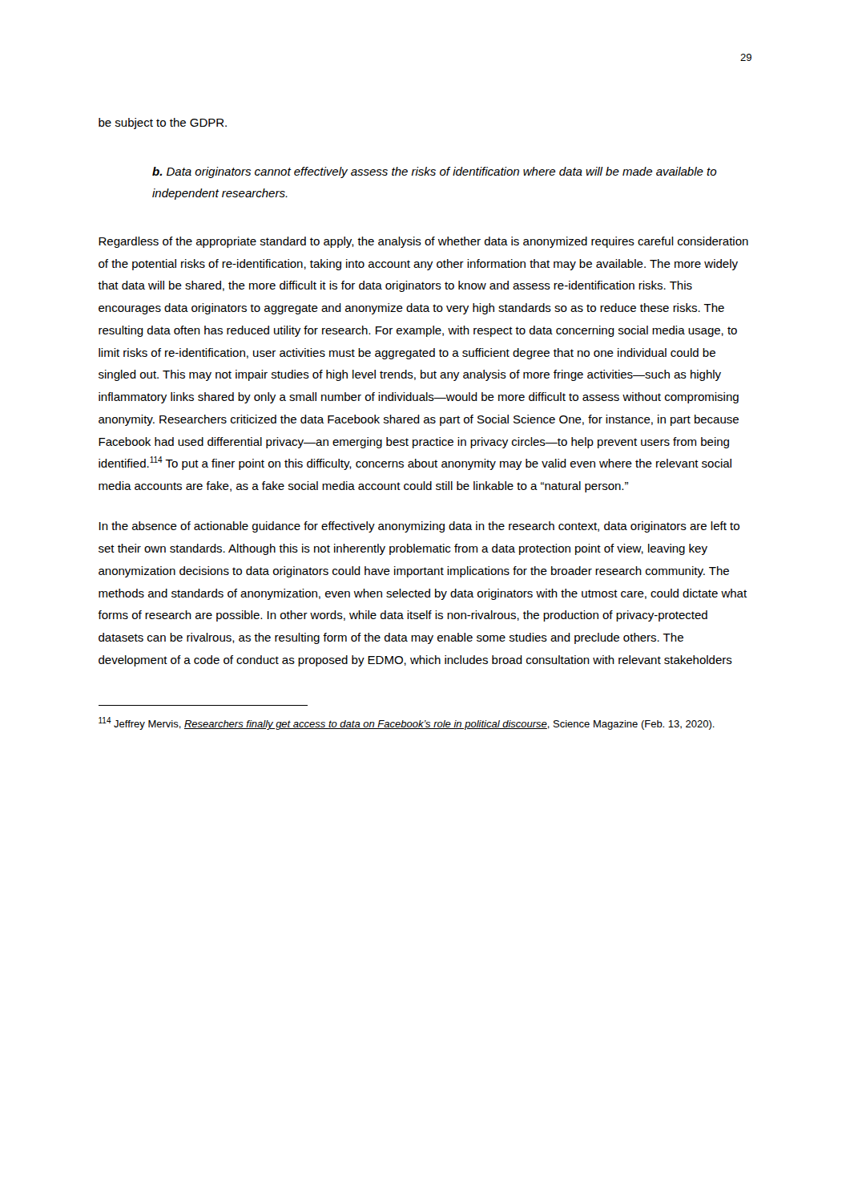29
be subject to the GDPR.
b. Data originators cannot effectively assess the risks of identification where data will be made available to independent researchers.
Regardless of the appropriate standard to apply, the analysis of whether data is anonymized requires careful consideration of the potential risks of re-identification, taking into account any other information that may be available. The more widely that data will be shared, the more difficult it is for data originators to know and assess re-identification risks. This encourages data originators to aggregate and anonymize data to very high standards so as to reduce these risks. The resulting data often has reduced utility for research. For example, with respect to data concerning social media usage, to limit risks of re-identification, user activities must be aggregated to a sufficient degree that no one individual could be singled out. This may not impair studies of high level trends, but any analysis of more fringe activities—such as highly inflammatory links shared by only a small number of individuals—would be more difficult to assess without compromising anonymity. Researchers criticized the data Facebook shared as part of Social Science One, for instance, in part because Facebook had used differential privacy—an emerging best practice in privacy circles—to help prevent users from being identified.114 To put a finer point on this difficulty, concerns about anonymity may be valid even where the relevant social media accounts are fake, as a fake social media account could still be linkable to a “natural person.”
In the absence of actionable guidance for effectively anonymizing data in the research context, data originators are left to set their own standards. Although this is not inherently problematic from a data protection point of view, leaving key anonymization decisions to data originators could have important implications for the broader research community. The methods and standards of anonymization, even when selected by data originators with the utmost care, could dictate what forms of research are possible. In other words, while data itself is non-rivalrous, the production of privacy-protected datasets can be rivalrous, as the resulting form of the data may enable some studies and preclude others. The development of a code of conduct as proposed by EDMO, which includes broad consultation with relevant stakeholders
114 Jeffrey Mervis, Researchers finally get access to data on Facebook’s role in political discourse, Science Magazine (Feb. 13, 2020).